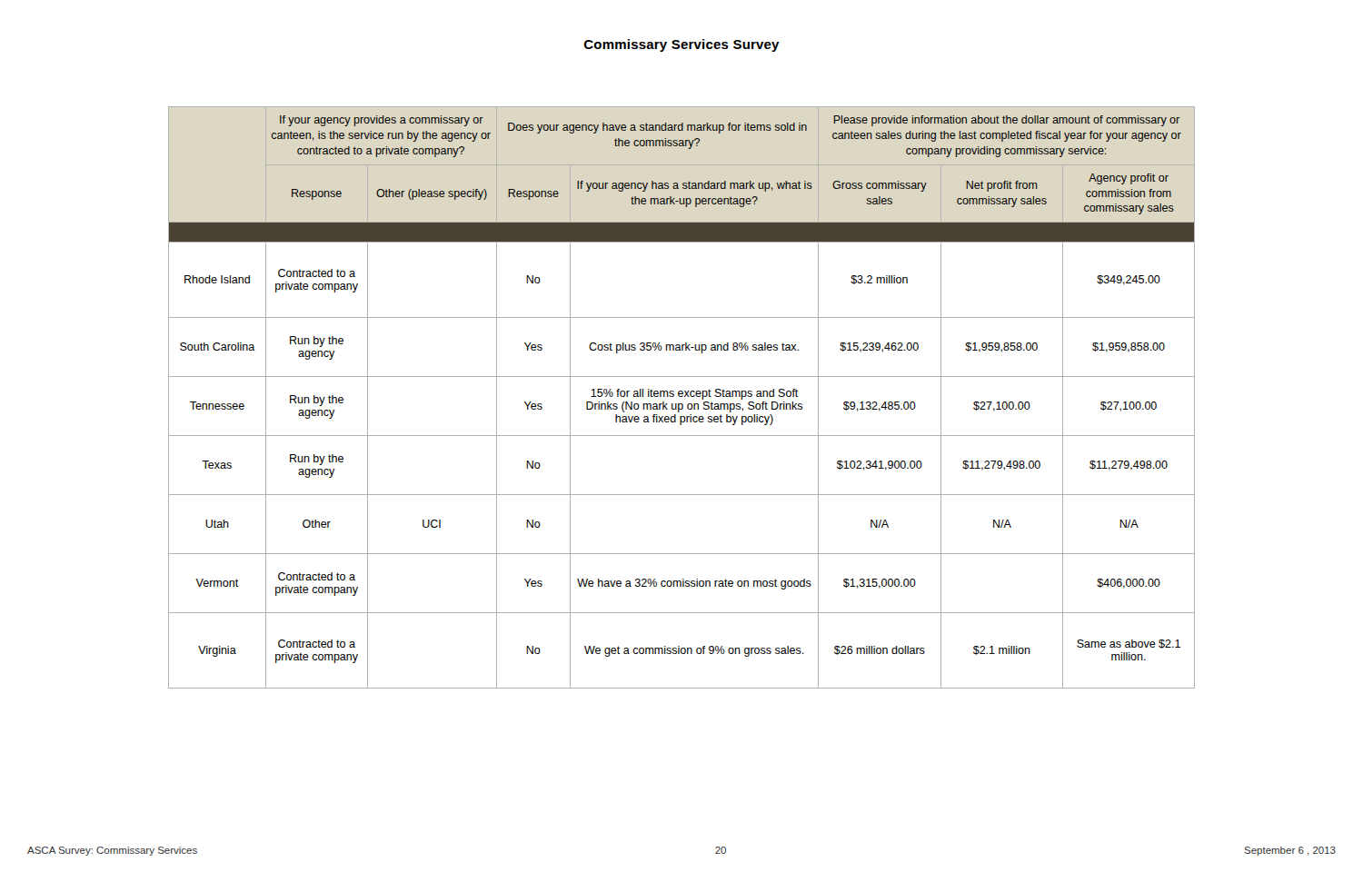Commissary Services Survey
| | If your agency provides a commissary or canteen, is the service run by the agency or contracted to a private company? | Does your agency have a standard markup for items sold in the commissary? | Please provide information about the dollar amount of commissary or canteen sales during the last completed fiscal year for your agency or company providing commissary service: |
| --- | --- | --- | --- |
| Response | Other (please specify) | Response | If your agency has a standard mark up, what is the mark-up percentage? | Gross commissary sales | Net profit from commissary sales | Agency profit or commission from commissary sales |
| Rhode Island | Contracted to a private company | | No | | $3.2 million | | $349,245.00 |
| South Carolina | Run by the agency | | Yes | Cost plus 35% mark-up and 8% sales tax. | $15,239,462.00 | $1,959,858.00 | $1,959,858.00 |
| Tennessee | Run by the agency | | Yes | 15% for all items except Stamps and Soft Drinks (No mark up on Stamps, Soft Drinks have a fixed price set by policy) | $9,132,485.00 | $27,100.00 | $27,100.00 |
| Texas | Run by the agency | | No | | $102,341,900.00 | $11,279,498.00 | $11,279,498.00 |
| Utah | Other | UCI | No | | N/A | N/A | N/A |
| Vermont | Contracted to a private company | | Yes | We have a 32% comission rate on most goods | $1,315,000.00 | | $406,000.00 |
| Virginia | Contracted to a private company | | No | We get a commission of 9% on gross sales. | $26 million dollars | $2.1 million | Same as above $2.1 million. |
ASCA Survey: Commissary Services September 6 , 2013
20